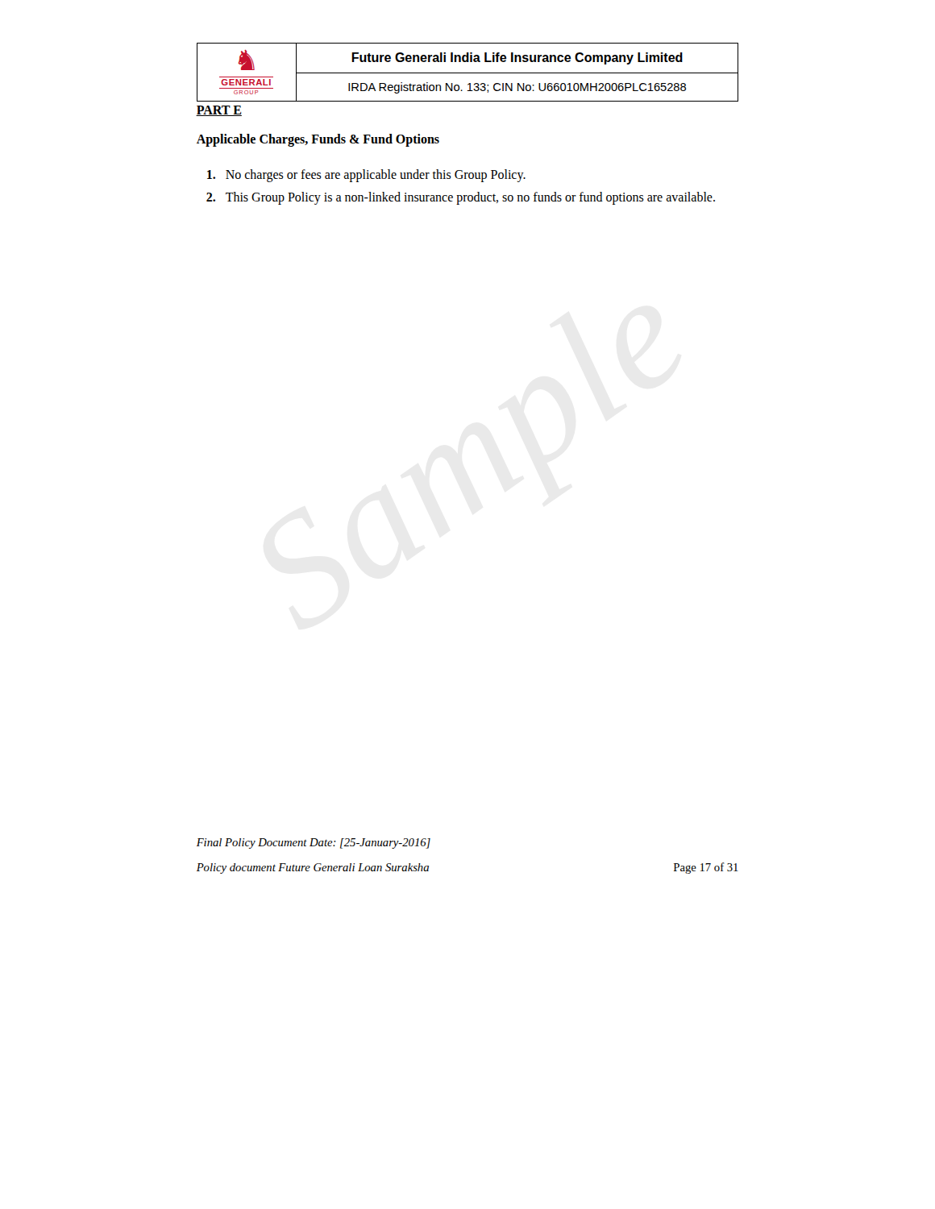Sample
| ♞ GENERALI GROUP | Future Generali India Life Insurance Company Limited |
| IRDA Registration No. 133; CIN No: U66010MH2006PLC165288 |
PART E
Applicable Charges, Funds & Fund Options
No charges or fees are applicable under this Group Policy.
This Group Policy is a non-linked insurance product, so no funds or fund options are available.
Final Policy Document Date: [25-January-2016]
Policy document Future Generali Loan Suraksha Page 17 of 31